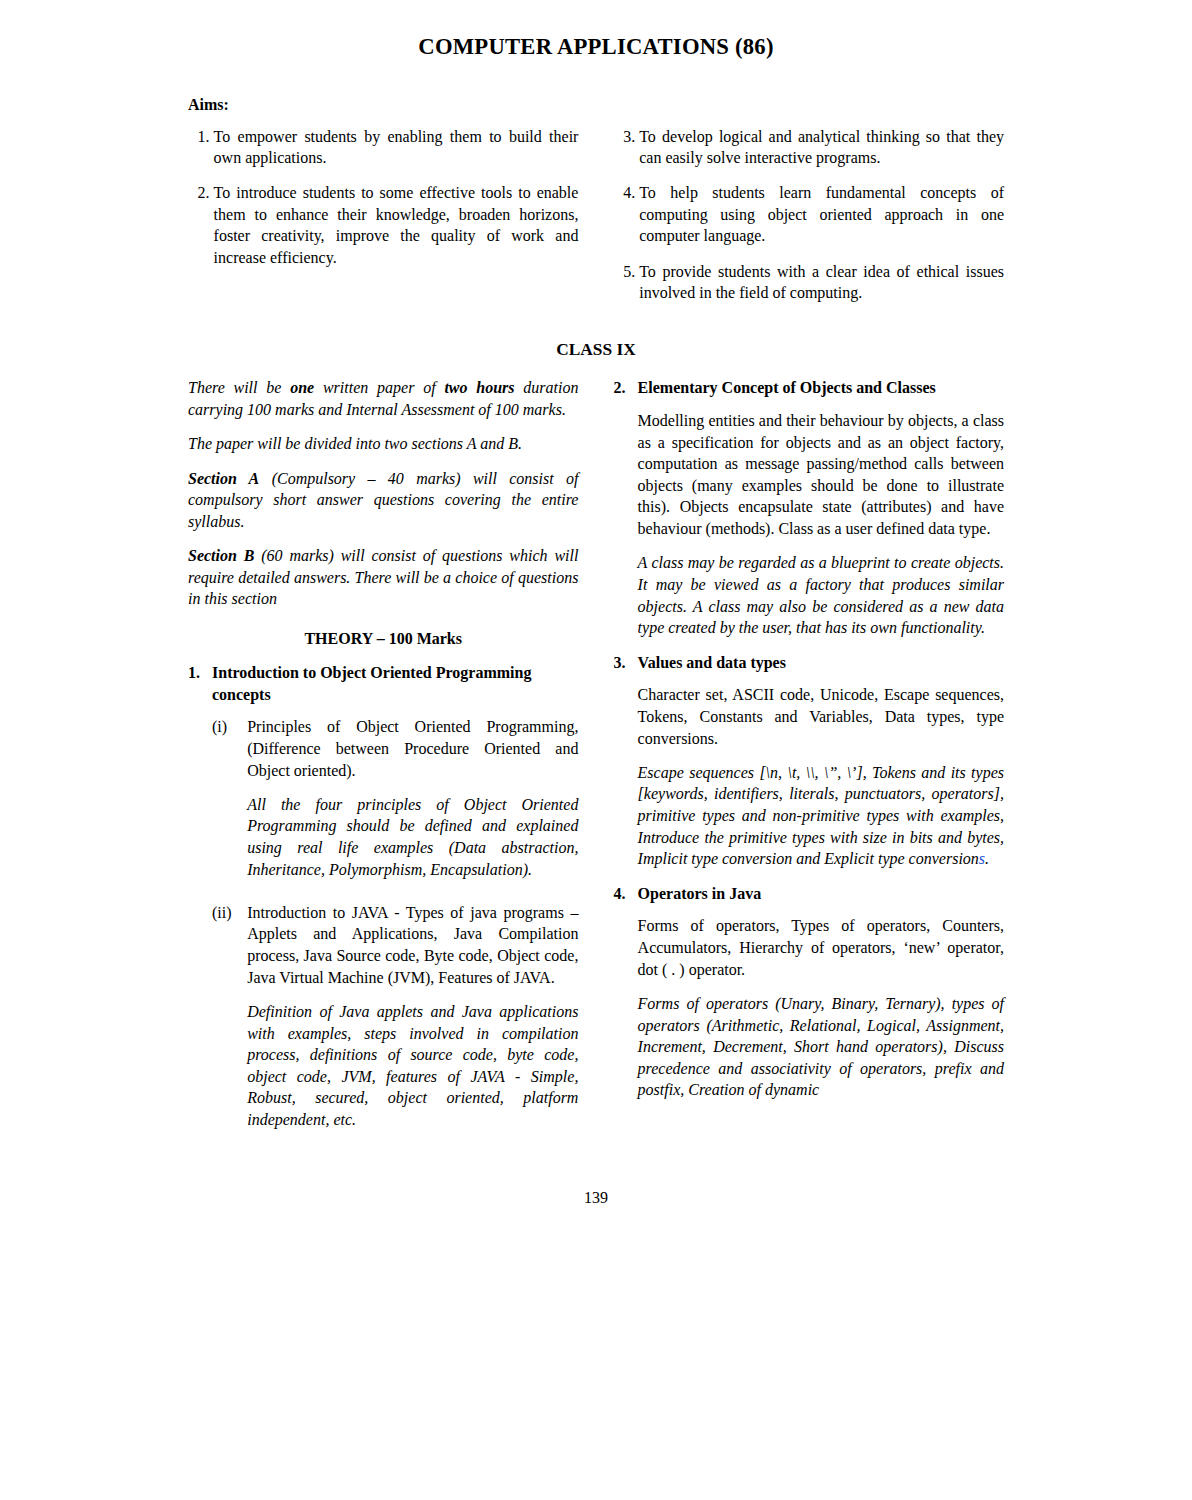COMPUTER APPLICATIONS (86)
Aims:
To empower students by enabling them to build their own applications.
To introduce students to some effective tools to enable them to enhance their knowledge, broaden horizons, foster creativity, improve the quality of work and increase efficiency.
To develop logical and analytical thinking so that they can easily solve interactive programs.
To help students learn fundamental concepts of computing using object oriented approach in one computer language.
To provide students with a clear idea of ethical issues involved in the field of computing.
CLASS IX
There will be one written paper of two hours duration carrying 100 marks and Internal Assessment of 100 marks.
The paper will be divided into two sections A and B.
Section A (Compulsory – 40 marks) will consist of compulsory short answer questions covering the entire syllabus.
Section B (60 marks) will consist of questions which will require detailed answers. There will be a choice of questions in this section
THEORY – 100 Marks
1.
Introduction to Object Oriented Programming concepts
(i)
Principles of Object Oriented Programming, (Difference between Procedure Oriented and Object oriented).
All the four principles of Object Oriented Programming should be defined and explained using real life examples (Data abstraction, Inheritance, Polymorphism, Encapsulation).
(ii)
Introduction to JAVA - Types of java programs – Applets and Applications, Java Compilation process, Java Source code, Byte code, Object code, Java Virtual Machine (JVM), Features of JAVA.
Definition of Java applets and Java applications with examples, steps involved in compilation process, definitions of source code, byte code, object code, JVM, features of JAVA - Simple, Robust, secured, object oriented, platform independent, etc.
2.
Elementary Concept of Objects and Classes
Modelling entities and their behaviour by objects, a class as a specification for objects and as an object factory, computation as message passing/method calls between objects (many examples should be done to illustrate this). Objects encapsulate state (attributes) and have behaviour (methods). Class as a user defined data type.
A class may be regarded as a blueprint to create objects. It may be viewed as a factory that produces similar objects. A class may also be considered as a new data type created by the user, that has its own functionality.
3.
Values and data types
Character set, ASCII code, Unicode, Escape sequences, Tokens, Constants and Variables, Data types, type conversions.
Escape sequences [\n, \t, \\, \”, \’], Tokens and its types [keywords, identifiers, literals, punctuators, operators], primitive types and non-primitive types with examples, Introduce the primitive types with size in bits and bytes, Implicit type conversion and Explicit type conversions.
4.
Operators in Java
Forms of operators, Types of operators, Counters, Accumulators, Hierarchy of operators, ‘new’ operator, dot ( . ) operator.
Forms of operators (Unary, Binary, Ternary), types of operators (Arithmetic, Relational, Logical, Assignment, Increment, Decrement, Short hand operators), Discuss precedence and associativity of operators, prefix and postfix, Creation of dynamic
139